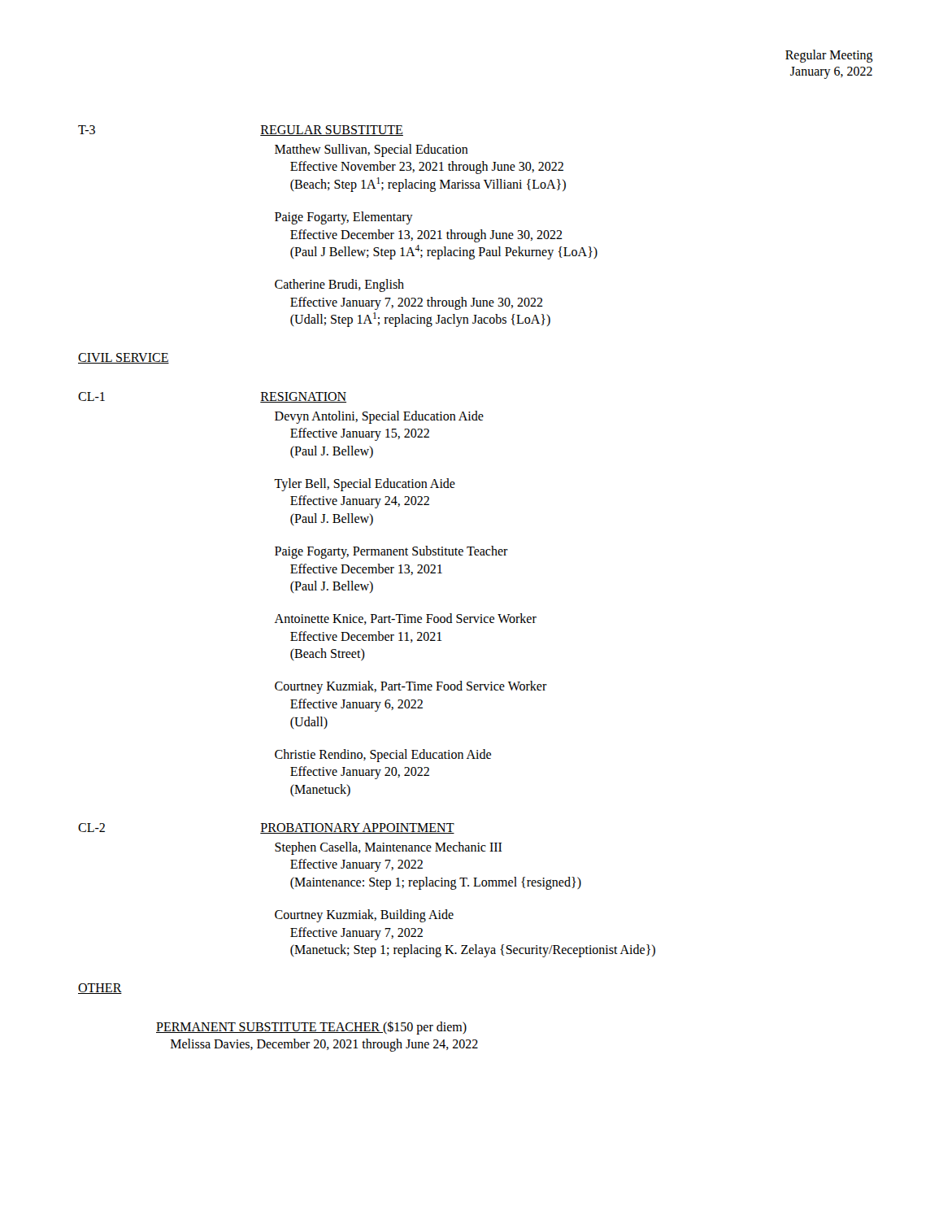Regular Meeting
January 6, 2022
T-3
REGULAR SUBSTITUTE
Matthew Sullivan, Special Education
Effective November 23, 2021 through June 30, 2022
(Beach; Step 1A1; replacing Marissa Villiani {LoA})
Paige Fogarty, Elementary
Effective December 13, 2021 through June 30, 2022
(Paul J Bellew; Step 1A4; replacing Paul Pekurney {LoA})
Catherine Brudi, English
Effective January 7, 2022 through June 30, 2022
(Udall; Step 1A1; replacing Jaclyn Jacobs {LoA})
CIVIL SERVICE
CL-1
RESIGNATION
Devyn Antolini, Special Education Aide
Effective January 15, 2022
(Paul J. Bellew)
Tyler Bell, Special Education Aide
Effective January 24, 2022
(Paul J. Bellew)
Paige Fogarty, Permanent Substitute Teacher
Effective December 13, 2021
(Paul J. Bellew)
Antoinette Knice, Part-Time Food Service Worker
Effective December 11, 2021
(Beach Street)
Courtney Kuzmiak, Part-Time Food Service Worker
Effective January 6, 2022
(Udall)
Christie Rendino, Special Education Aide
Effective January 20, 2022
(Manetuck)
CL-2
PROBATIONARY APPOINTMENT
Stephen Casella, Maintenance Mechanic III
Effective January 7, 2022
(Maintenance: Step 1; replacing T. Lommel {resigned})
Courtney Kuzmiak, Building Aide
Effective January 7, 2022
(Manetuck; Step 1; replacing K. Zelaya {Security/Receptionist Aide})
OTHER
PERMANENT SUBSTITUTE TEACHER ($150 per diem)
Melissa Davies, December 20, 2021 through June 24, 2022